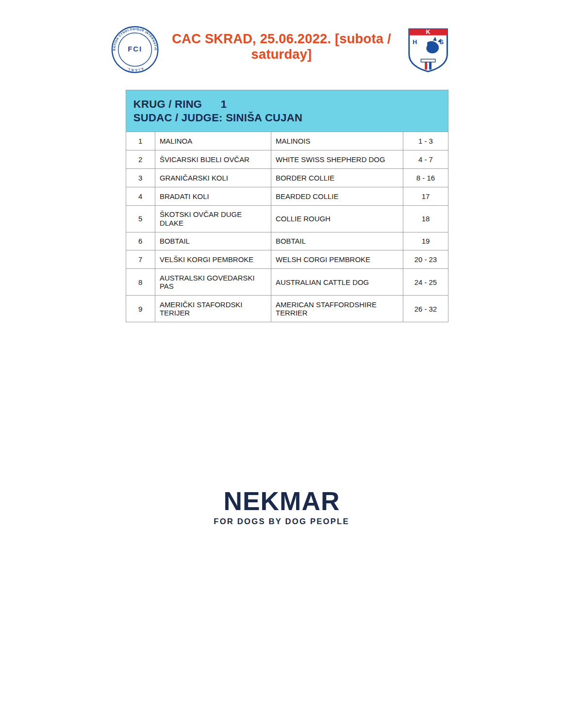FEDERATION CYNOLOGIQUE INTERNATIONALE A.I.S.B.L. FCI
CAC SKRAD, 25.06.2022. [subota / saturday]
H K S
KRUG / RING 1 SUDAC / JUDGE: SINIŠA CUJAN
| 1 | MALINOA | MALINOIS | 1 - 3 |
| 2 | ŠVICARSKI BIJELI OVČAR | WHITE SWISS SHEPHERD DOG | 4 - 7 |
| 3 | GRANIČARSKI KOLI | BORDER COLLIE | 8 - 16 |
| 4 | BRADATI KOLI | BEARDED COLLIE | 17 |
| 5 | ŠKOTSKI OVČAR DUGE DLAKE | COLLIE ROUGH | 18 |
| 6 | BOBTAIL | BOBTAIL | 19 |
| 7 | VELŠKI KORGI PEMBROKE | WELSH CORGI PEMBROKE | 20 - 23 |
| 8 | AUSTRALSKI GOVEDARSKI PAS | AUSTRALIAN CATTLE DOG | 24 - 25 |
| 9 | AMERIČKI STAFORDSKI TERIJER | AMERICAN STAFFORDSHIRE TERRIER | 26 - 32 |
NEKMAR FOR DOGS BY DOG PEOPLE